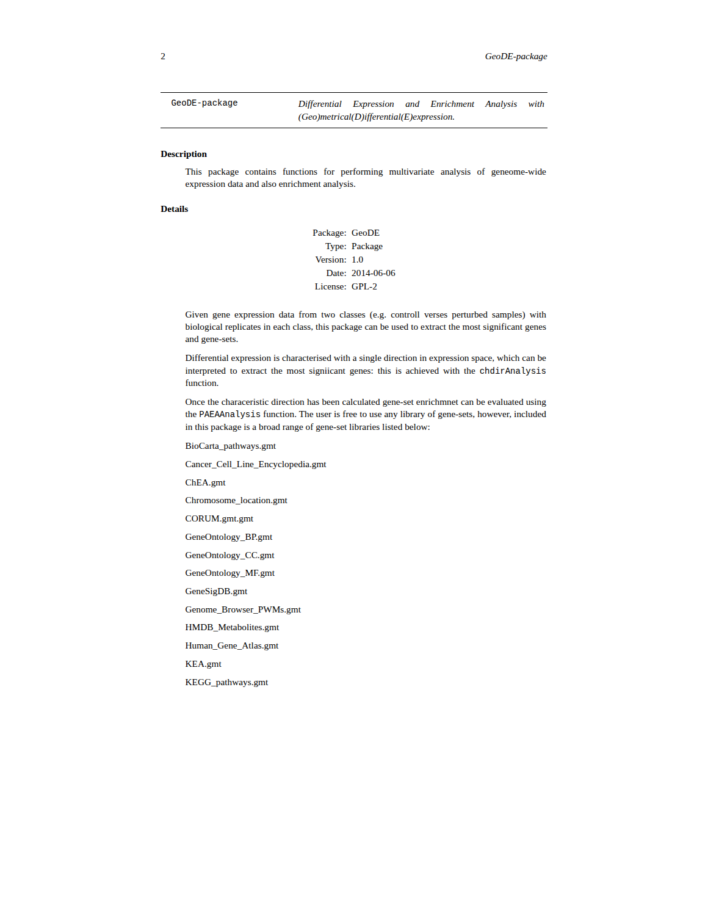2 GeoDE-package
GeoDE-package
Differential Expression and Enrichment Analysis with (Geo)metrical(D)ifferential(E)expression.
Description
This package contains functions for performing multivariate analysis of geneome-wide expression data and also enrichment analysis.
Details
| Package: | GeoDE |
| Type: | Package |
| Version: | 1.0 |
| Date: | 2014-06-06 |
| License: | GPL-2 |
Given gene expression data from two classes (e.g. controll verses perturbed samples) with biological replicates in each class, this package can be used to extract the most significant genes and gene-sets.
Differential expression is characterised with a single direction in expression space, which can be interpreted to extract the most signiicant genes: this is achieved with the chdirAnalysis function.
Once the characeristic direction has been calculated gene-set enrichmnet can be evaluated using the PAEAAnalysis function. The user is free to use any library of gene-sets, however, included in this package is a broad range of gene-set libraries listed below:
BioCarta_pathways.gmt
Cancer_Cell_Line_Encyclopedia.gmt
ChEA.gmt
Chromosome_location.gmt
CORUM.gmt.gmt
GeneOntology_BP.gmt
GeneOntology_CC.gmt
GeneOntology_MF.gmt
GeneSigDB.gmt
Genome_Browser_PWMs.gmt
HMDB_Metabolites.gmt
Human_Gene_Atlas.gmt
KEA.gmt
KEGG_pathways.gmt